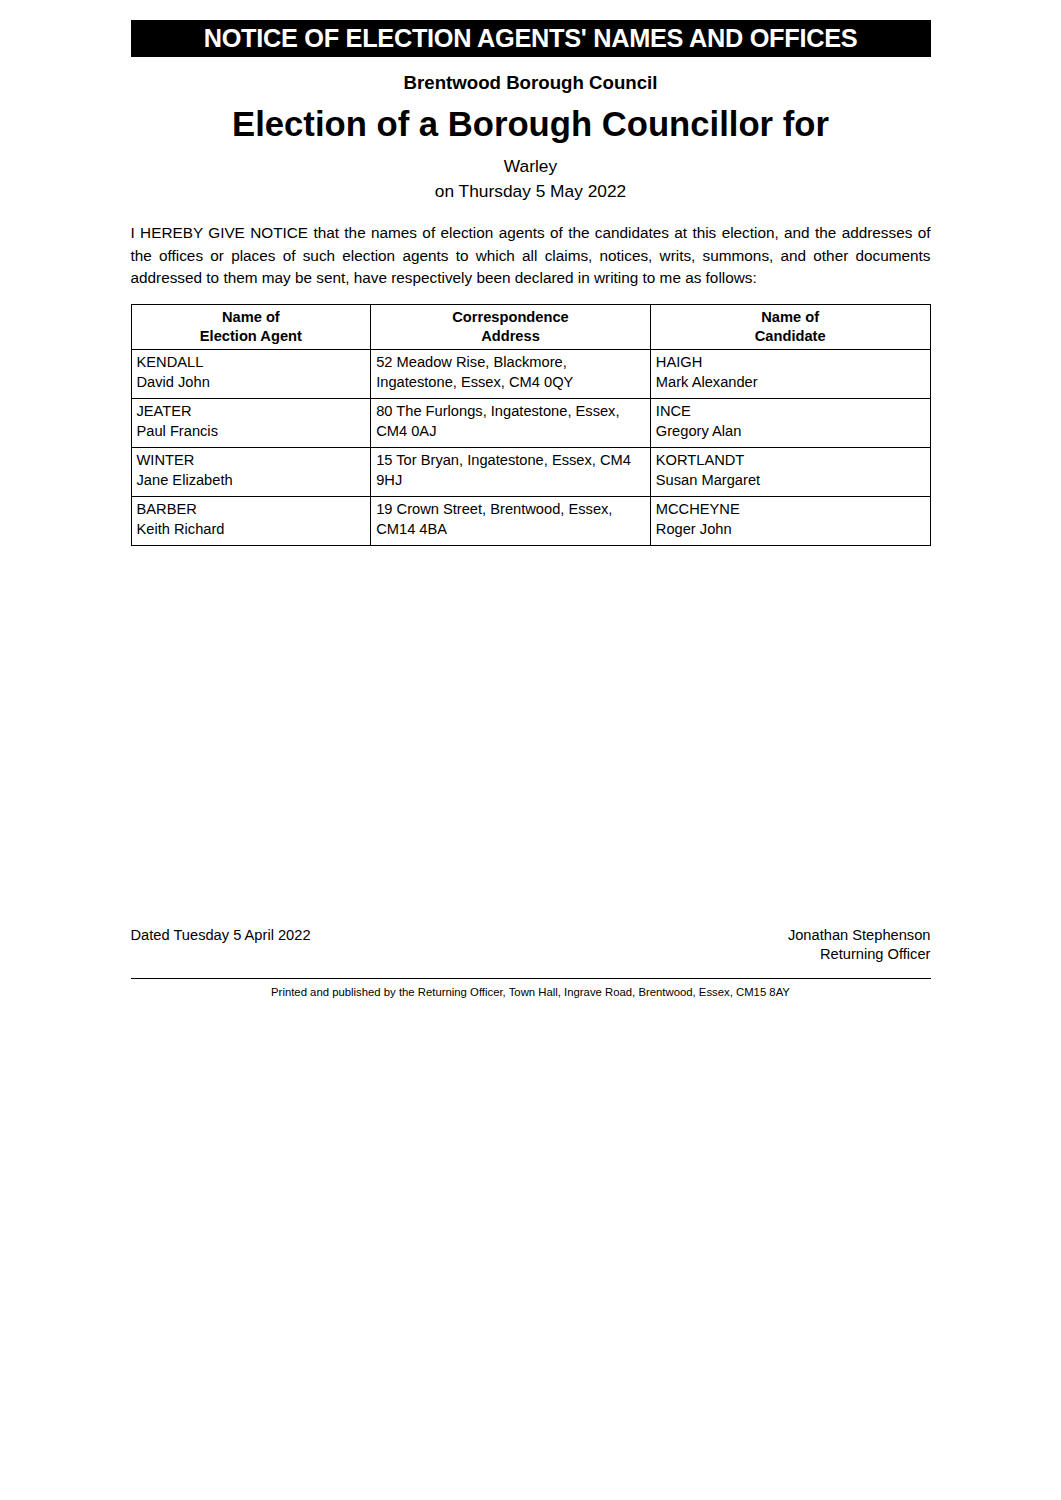NOTICE OF ELECTION AGENTS' NAMES AND OFFICES
Brentwood Borough Council
Election of a Borough Councillor for
Warley
on Thursday 5 May 2022
I HEREBY GIVE NOTICE that the names of election agents of the candidates at this election, and the addresses of the offices or places of such election agents to which all claims, notices, writs, summons, and other documents addressed to them may be sent, have respectively been declared in writing to me as follows:
| Name of Election Agent | Correspondence Address | Name of Candidate |
| --- | --- | --- |
| KENDALL David John | 52 Meadow Rise, Blackmore, Ingatestone, Essex, CM4 0QY | HAIGH Mark Alexander |
| JEATER Paul Francis | 80 The Furlongs, Ingatestone, Essex, CM4 0AJ | INCE Gregory Alan |
| WINTER Jane Elizabeth | 15 Tor Bryan, Ingatestone, Essex, CM4 9HJ | KORTLANDT Susan Margaret |
| BARBER Keith Richard | 19 Crown Street, Brentwood, Essex, CM14 4BA | MCCHEYNE Roger John |
Dated Tuesday 5 April 2022
Jonathan Stephenson
Returning Officer
Printed and published by the Returning Officer, Town Hall, Ingrave Road, Brentwood, Essex, CM15 8AY